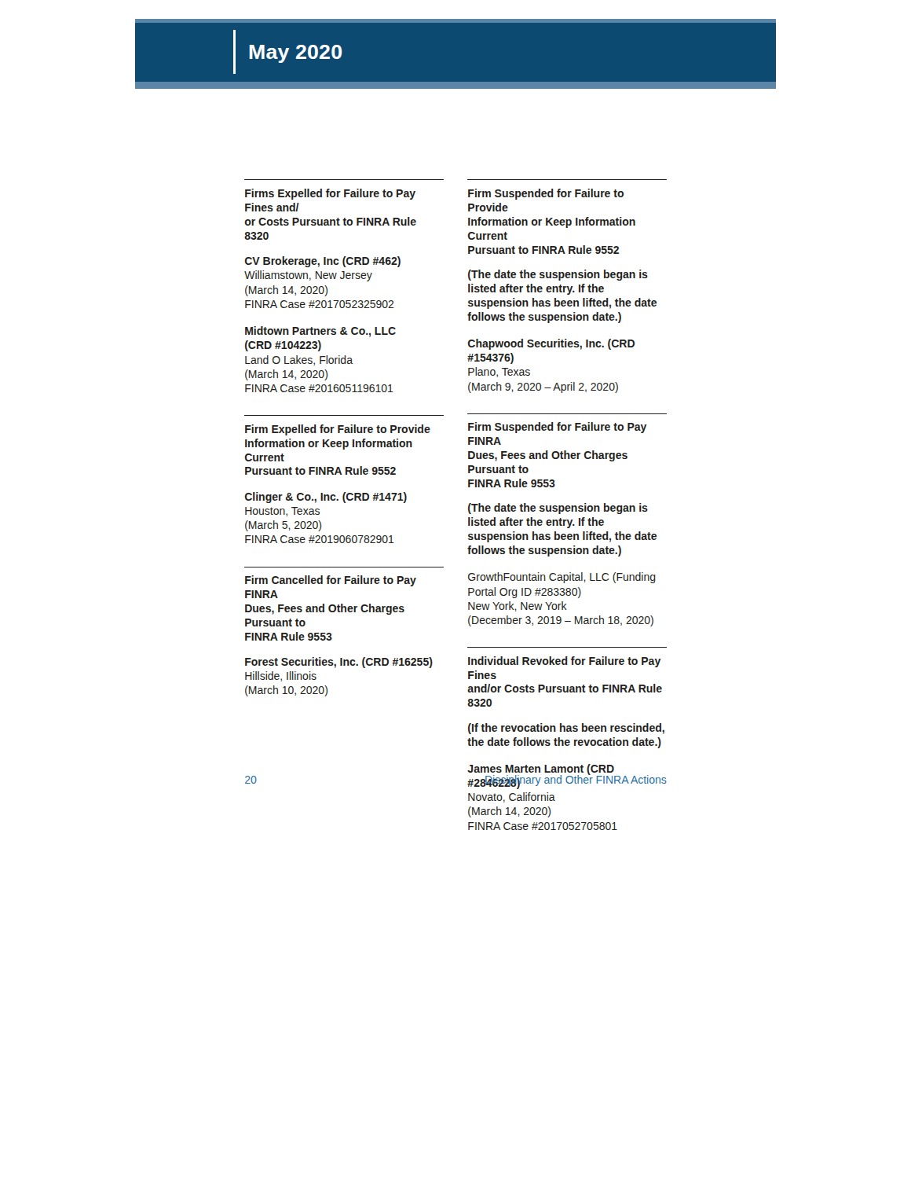May 2020
Firms Expelled for Failure to Pay Fines and/
or Costs Pursuant to FINRA Rule 8320
CV Brokerage, Inc (CRD #462)
Williamstown, New Jersey
(March 14, 2020)
FINRA Case #2017052325902
Midtown Partners & Co., LLC
(CRD #104223)
Land O Lakes, Florida
(March 14, 2020)
FINRA Case #2016051196101
Firm Expelled for Failure to Provide
Information or Keep Information Current
Pursuant to FINRA Rule 9552
Clinger & Co., Inc. (CRD #1471)
Houston, Texas
(March 5, 2020)
FINRA Case #2019060782901
Firm Cancelled for Failure to Pay FINRA
Dues, Fees and Other Charges Pursuant to
FINRA Rule 9553
Forest Securities, Inc. (CRD #16255)
Hillside, Illinois
(March 10, 2020)
Firm Suspended for Failure to Provide
Information or Keep Information Current
Pursuant to FINRA Rule 9552
(The date the suspension began is listed after the entry. If the suspension has been lifted, the date follows the suspension date.)
Chapwood Securities, Inc. (CRD #154376)
Plano, Texas
(March 9, 2020 – April 2, 2020)
Firm Suspended for Failure to Pay FINRA
Dues, Fees and Other Charges Pursuant to
FINRA Rule 9553
(The date the suspension began is listed after the entry. If the suspension has been lifted, the date follows the suspension date.)
GrowthFountain Capital, LLC (Funding Portal Org ID #283380)
New York, New York
(December 3, 2019 – March 18, 2020)
Individual Revoked for Failure to Pay Fines
and/or Costs Pursuant to FINRA Rule 8320
(If the revocation has been rescinded, the date follows the revocation date.)
James Marten Lamont (CRD #2846228)
Novato, California
(March 14, 2020)
FINRA Case #2017052705801
20
Disciplinary and Other FINRA Actions